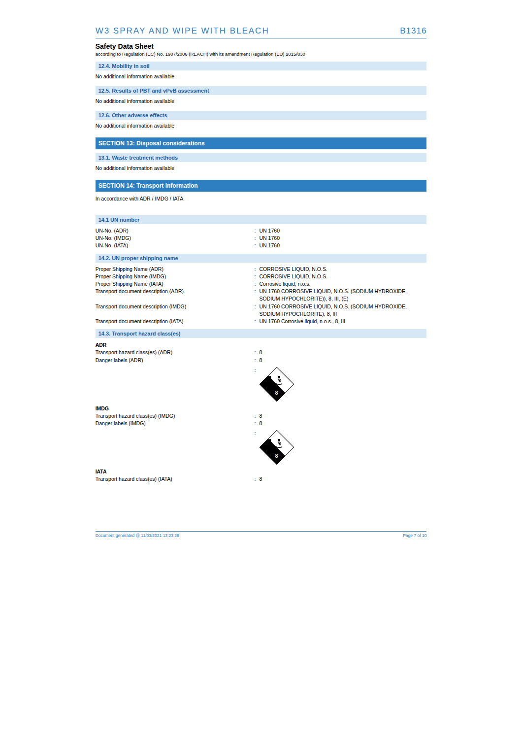W3 SPRAY AND WIPE WITH BLEACH
B1316
Safety Data Sheet
according to Regulation (EC) No. 1907/2006 (REACH) with its amendment Regulation (EU) 2015/830
12.4. Mobility in soil
No additional information available
12.5. Results of PBT and vPvB assessment
No additional information available
12.6. Other adverse effects
No additional information available
SECTION 13: Disposal considerations
13.1. Waste treatment methods
No additional information available
SECTION 14: Transport information
In accordance with ADR / IMDG / IATA
14.1 UN number
UN-No. (ADR)
:
UN 1760
UN-No. (IMDG)
:
UN 1760
UN-No. (IATA)
:
UN 1760
14.2. UN proper shipping name
Proper Shipping Name (ADR)
:
CORROSIVE LIQUID, N.O.S.
Proper Shipping Name (IMDG)
:
CORROSIVE LIQUID, N.O.S.
Proper Shipping Name (IATA)
:
Corrosive liquid, n.o.s.
Transport document description (ADR)
:
UN 1760 CORROSIVE LIQUID, N.O.S. (SODIUM HYDROXIDE, SODIUM HYPOCHLORITE)), 8, III, (E)
Transport document description (IMDG)
:
UN 1760 CORROSIVE LIQUID, N.O.S. (SODIUM HYDROXIDE, SODIUM HYPOCHLORITE), 8, III
Transport document description (IATA)
:
UN 1760 Corrosive liquid, n.o.s., 8, III
14.3. Transport hazard class(es)
ADR
Transport hazard class(es) (ADR)
:
8
Danger labels (ADR)
:
8
:
8
IMDG
Transport hazard class(es) (IMDG)
:
8
Danger labels (IMDG)
:
8
:
8
IATA
Transport hazard class(es) (IATA)
:
8
Document generated @ 11/03/2021 13:23:26
Page 7 of 10